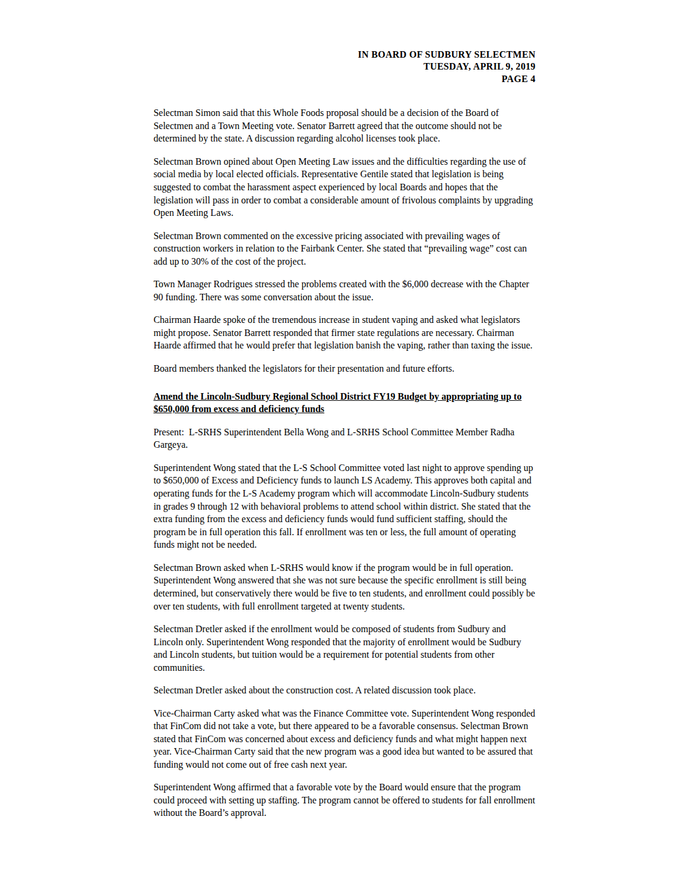IN BOARD OF SUDBURY SELECTMEN
TUESDAY, APRIL 9, 2019
PAGE 4
Selectman Simon said that this Whole Foods proposal should be a decision of the Board of Selectmen and a Town Meeting vote. Senator Barrett agreed that the outcome should not be determined by the state. A discussion regarding alcohol licenses took place.
Selectman Brown opined about Open Meeting Law issues and the difficulties regarding the use of social media by local elected officials. Representative Gentile stated that legislation is being suggested to combat the harassment aspect experienced by local Boards and hopes that the legislation will pass in order to combat a considerable amount of frivolous complaints by upgrading Open Meeting Laws.
Selectman Brown commented on the excessive pricing associated with prevailing wages of construction workers in relation to the Fairbank Center. She stated that “prevailing wage” cost can add up to 30% of the cost of the project.
Town Manager Rodrigues stressed the problems created with the $6,000 decrease with the Chapter 90 funding. There was some conversation about the issue.
Chairman Haarde spoke of the tremendous increase in student vaping and asked what legislators might propose. Senator Barrett responded that firmer state regulations are necessary. Chairman Haarde affirmed that he would prefer that legislation banish the vaping, rather than taxing the issue.
Board members thanked the legislators for their presentation and future efforts.
Amend the Lincoln-Sudbury Regional School District FY19 Budget by appropriating up to $650,000 from excess and deficiency funds
Present: L-SRHS Superintendent Bella Wong and L-SRHS School Committee Member Radha Gargeya.
Superintendent Wong stated that the L-S School Committee voted last night to approve spending up to $650,000 of Excess and Deficiency funds to launch LS Academy. This approves both capital and operating funds for the L-S Academy program which will accommodate Lincoln-Sudbury students in grades 9 through 12 with behavioral problems to attend school within district. She stated that the extra funding from the excess and deficiency funds would fund sufficient staffing, should the program be in full operation this fall. If enrollment was ten or less, the full amount of operating funds might not be needed.
Selectman Brown asked when L-SRHS would know if the program would be in full operation. Superintendent Wong answered that she was not sure because the specific enrollment is still being determined, but conservatively there would be five to ten students, and enrollment could possibly be over ten students, with full enrollment targeted at twenty students.
Selectman Dretler asked if the enrollment would be composed of students from Sudbury and Lincoln only. Superintendent Wong responded that the majority of enrollment would be Sudbury and Lincoln students, but tuition would be a requirement for potential students from other communities.
Selectman Dretler asked about the construction cost. A related discussion took place.
Vice-Chairman Carty asked what was the Finance Committee vote. Superintendent Wong responded that FinCom did not take a vote, but there appeared to be a favorable consensus. Selectman Brown stated that FinCom was concerned about excess and deficiency funds and what might happen next year. Vice-Chairman Carty said that the new program was a good idea but wanted to be assured that funding would not come out of free cash next year.
Superintendent Wong affirmed that a favorable vote by the Board would ensure that the program could proceed with setting up staffing. The program cannot be offered to students for fall enrollment without the Board’s approval.